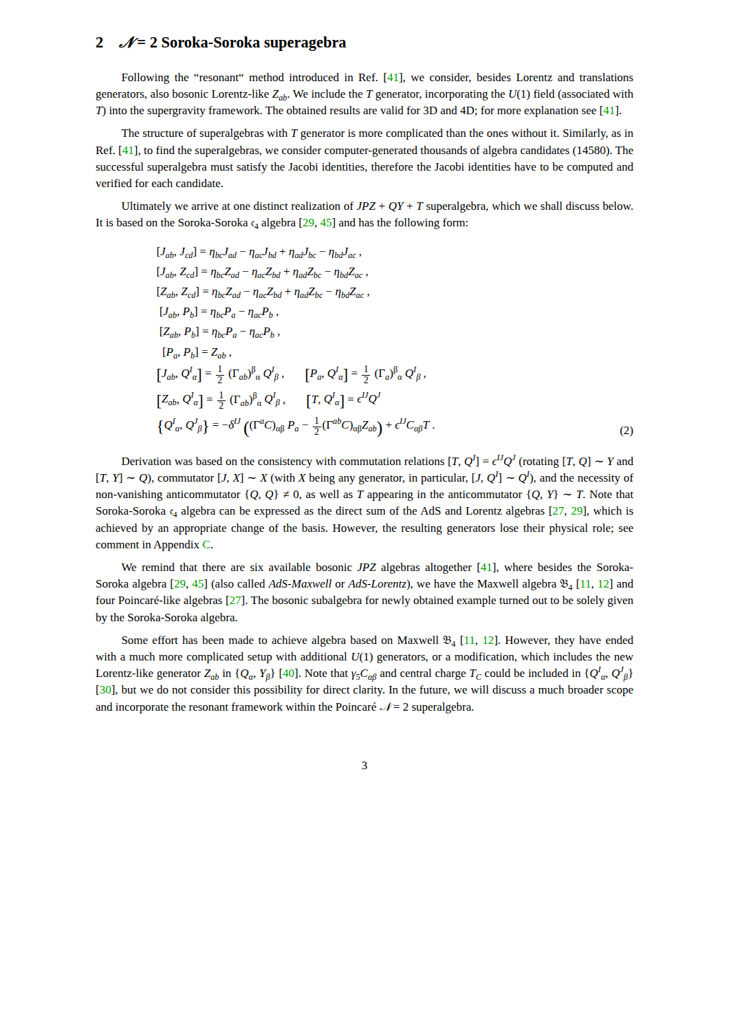2 𝒩 = 2 Soroka-Soroka superagebra
Following the “resonant“ method introduced in Ref. [41], we consider, besides Lorentz and translations generators, also bosonic Lorentz-like Zab. We include the T generator, incorporating the U(1) field (associated with T) into the supergravity framework. The obtained results are valid for 3D and 4D; for more explanation see [41].
The structure of superalgebras with T generator is more complicated than the ones without it. Similarly, as in Ref. [41], to find the superalgebras, we consider computer-generated thousands of algebra candidates (14580). The successful superalgebra must satisfy the Jacobi identities, therefore the Jacobi identities have to be computed and verified for each candidate.
Ultimately we arrive at one distinct realization of JPZ + QY + T superalgebra, which we shall discuss below. It is based on the Soroka-Soroka 𝔠4 algebra [29, 45] and has the following form:
[Jab, Jcd] = ηbcJad − ηacJbd + ηadJbc − ηbdJac , [Jab, Zcd] = ηbcZad − ηacZbd + ηadZbc − ηbdZac , [Zab, Zcd] = ηbcZad − ηacZbd + ηadZbc − ηbdZac , [Jab, Pb] = ηbcPa − ηacPb , [Zab, Pb] = ηbcPa − ηacPb , [Pa, Pb] = Zab , [Jab, QIα] = 12 (Γab)βα QIβ , [Pa, QIα] = 12 (Γa)βα QIβ , [Zab, QIα] = 12 (Γab)βα QIβ , [T, QIα] = ϵIJQJ {QIα, QJβ} = −δIJ ((ΓaC)αβ Pa − 12(ΓabC)αβZab) + ϵIJCαβT .(2)
Derivation was based on the consistency with commutation relations [T, QI] = ϵIJQJ (rotating [T, Q] ∼ Y and [T, Y] ∼ Q), commutator [J, X] ∼ X (with X being any generator, in particular, [J, QI] ∼ QI), and the necessity of non-vanishing anticommutator {Q, Q} ≠ 0, as well as T appearing in the anticommutator {Q, Y} ∼ T. Note that Soroka-Soroka 𝔠4 algebra can be expressed as the direct sum of the AdS and Lorentz algebras [27, 29], which is achieved by an appropriate change of the basis. However, the resulting generators lose their physical role; see comment in Appendix C.
We remind that there are six available bosonic JPZ algebras altogether [41], where besides the Soroka-Soroka algebra [29, 45] (also called AdS-Maxwell or AdS-Lorentz), we have the Maxwell algebra 𝔅4 [11, 12] and four Poincaré-like algebras [27]. The bosonic subalgebra for newly obtained example turned out to be solely given by the Soroka-Soroka algebra.
Some effort has been made to achieve algebra based on Maxwell 𝔅4 [11, 12]. However, they have ended with a much more complicated setup with additional U(1) generators, or a modification, which includes the new Lorentz-like generator Zab in {Qα, Yβ} [40]. Note that γ5Cαβ and central charge TC could be included in {QIα, QJβ} [30], but we do not consider this possibility for direct clarity. In the future, we will discuss a much broader scope and incorporate the resonant framework within the Poincaré 𝒩 = 2 superalgebra.
3